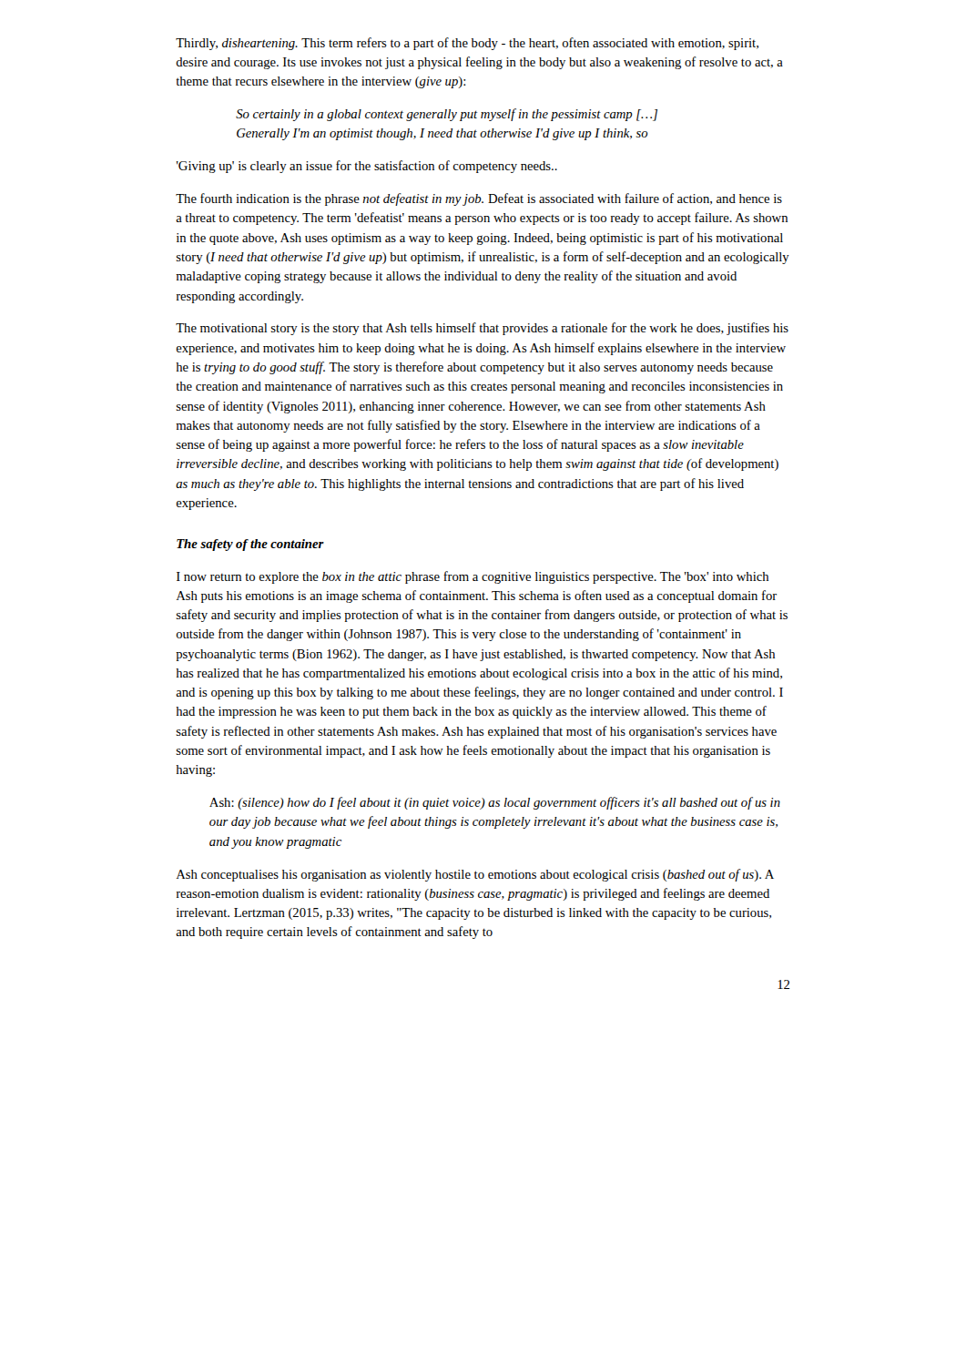Thirdly, disheartening. This term refers to a part of the body - the heart, often associated with emotion, spirit, desire and courage. Its use invokes not just a physical feeling in the body but also a weakening of resolve to act, a theme that recurs elsewhere in the interview (give up):
So certainly in a global context generally put myself in the pessimist camp […]
Generally I'm an optimist though, I need that otherwise I'd give up I think, so
'Giving up' is clearly an issue for the satisfaction of competency needs..
The fourth indication is the phrase not defeatist in my job. Defeat is associated with failure of action, and hence is a threat to competency. The term 'defeatist' means a person who expects or is too ready to accept failure. As shown in the quote above, Ash uses optimism as a way to keep going. Indeed, being optimistic is part of his motivational story (I need that otherwise I'd give up) but optimism, if unrealistic, is a form of self-deception and an ecologically maladaptive coping strategy because it allows the individual to deny the reality of the situation and avoid responding accordingly.
The motivational story is the story that Ash tells himself that provides a rationale for the work he does, justifies his experience, and motivates him to keep doing what he is doing. As Ash himself explains elsewhere in the interview he is trying to do good stuff. The story is therefore about competency but it also serves autonomy needs because the creation and maintenance of narratives such as this creates personal meaning and reconciles inconsistencies in sense of identity (Vignoles 2011), enhancing inner coherence. However, we can see from other statements Ash makes that autonomy needs are not fully satisfied by the story. Elsewhere in the interview are indications of a sense of being up against a more powerful force: he refers to the loss of natural spaces as a slow inevitable irreversible decline, and describes working with politicians to help them swim against that tide (of development) as much as they're able to. This highlights the internal tensions and contradictions that are part of his lived experience.
The safety of the container
I now return to explore the box in the attic phrase from a cognitive linguistics perspective. The 'box' into which Ash puts his emotions is an image schema of containment. This schema is often used as a conceptual domain for safety and security and implies protection of what is in the container from dangers outside, or protection of what is outside from the danger within (Johnson 1987). This is very close to the understanding of 'containment' in psychoanalytic terms (Bion 1962). The danger, as I have just established, is thwarted competency. Now that Ash has realized that he has compartmentalized his emotions about ecological crisis into a box in the attic of his mind, and is opening up this box by talking to me about these feelings, they are no longer contained and under control. I had the impression he was keen to put them back in the box as quickly as the interview allowed. This theme of safety is reflected in other statements Ash makes. Ash has explained that most of his organisation's services have some sort of environmental impact, and I ask how he feels emotionally about the impact that his organisation is having:
Ash: (silence) how do I feel about it (in quiet voice) as local government officers it's all bashed out of us in our day job because what we feel about things is completely irrelevant it's about what the business case is, and you know pragmatic
Ash conceptualises his organisation as violently hostile to emotions about ecological crisis (bashed out of us). A reason-emotion dualism is evident: rationality (business case, pragmatic) is privileged and feelings are deemed irrelevant. Lertzman (2015, p.33) writes, "The capacity to be disturbed is linked with the capacity to be curious, and both require certain levels of containment and safety to
12